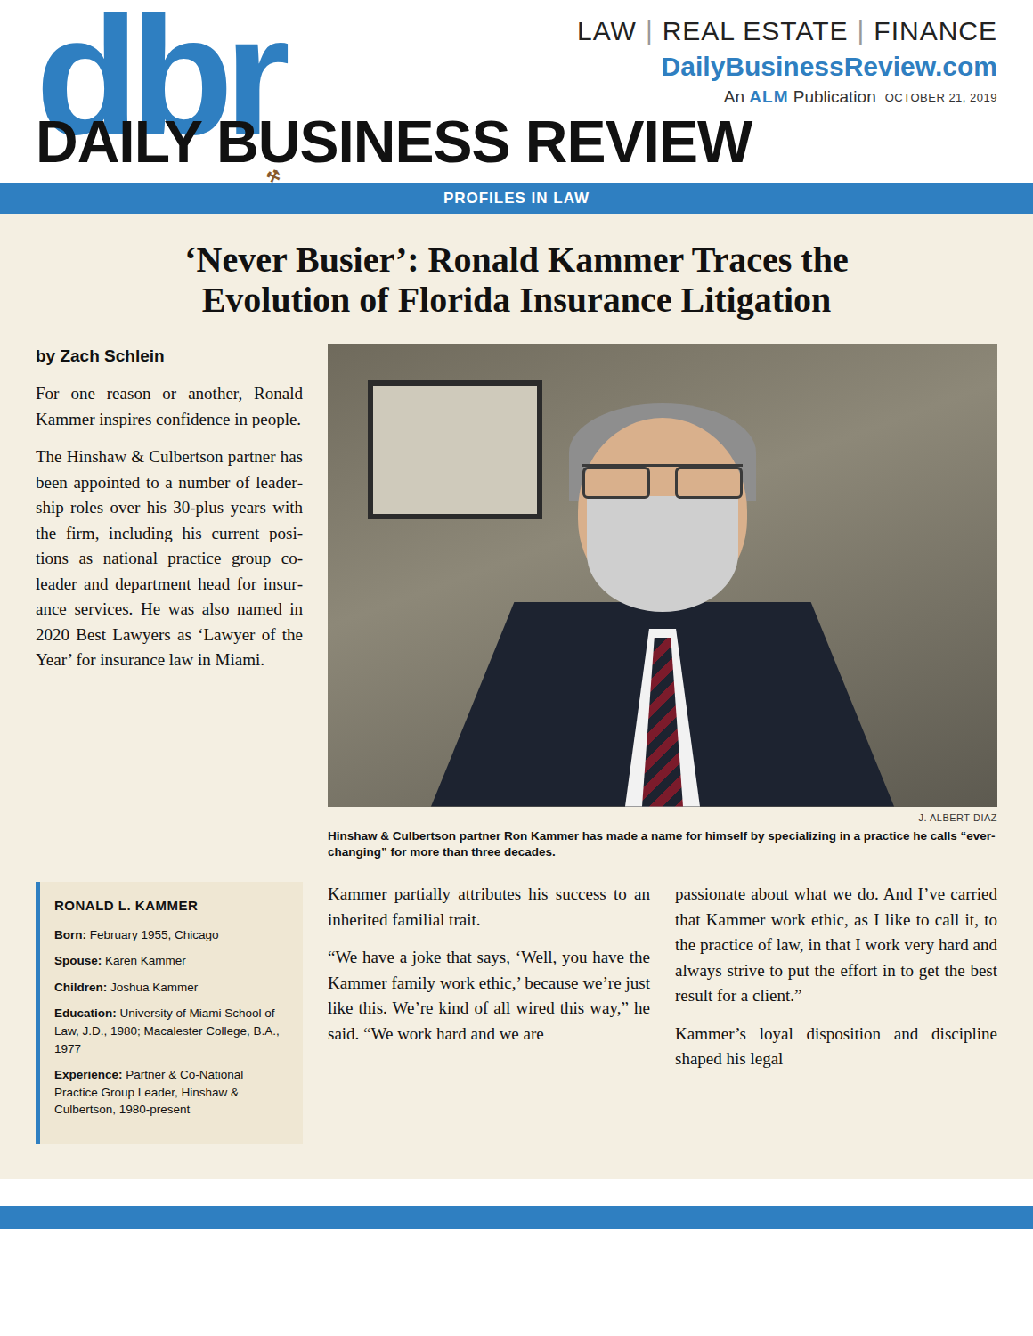dbr
LAW|REAL ESTATE|FINANCE
DailyBusinessReview.com
An ALM Publication OCTOBER 21, 2019
DAILY BUSI NESS REVIEW
⚒ PROFILES IN LAW
‘Never Busier’: Ronald Kammer Traces the
Evolution of Florida Insurance Litigation
by Zach Schlein
For one reason or another, Ronald Kammer inspires confidence in people.
The Hinshaw & Culbertson partner has been appointed to a number of leadership roles over his 30-plus years with the firm, including his current positions as national practice group co-leader and department head for insurance services. He was also named in 2020 Best Lawyers as ‘Lawyer of the Year’ for insurance law in Miami.
J. ALBERT DIAZ
Hinshaw & Culbertson partner Ron Kammer has made a name for himself by specializing in a practice he calls “ever-changing” for more than three decades.
RONALD L. KAMMER
Born: February 1955, Chicago
Spouse: Karen Kammer
Children: Joshua Kammer
Education: University of Miami School of Law, J.D., 1980; Macalester College, B.A., 1977
Experience: Partner & Co-National Practice Group Leader, Hinshaw & Culbertson, 1980-present
Kammer partially attributes his success to an inherited familial trait.
“We have a joke that says, ‘Well, you have the Kammer family work ethic,’ because we’re just like this. We’re kind of all wired this way,” he said. “We work hard and we are
passionate about what we do. And I’ve carried that Kammer work ethic, as I like to call it, to the practice of law, in that I work very hard and always strive to put the effort in to get the best result for a client.”
Kammer’s loyal disposition and discipline shaped his legal